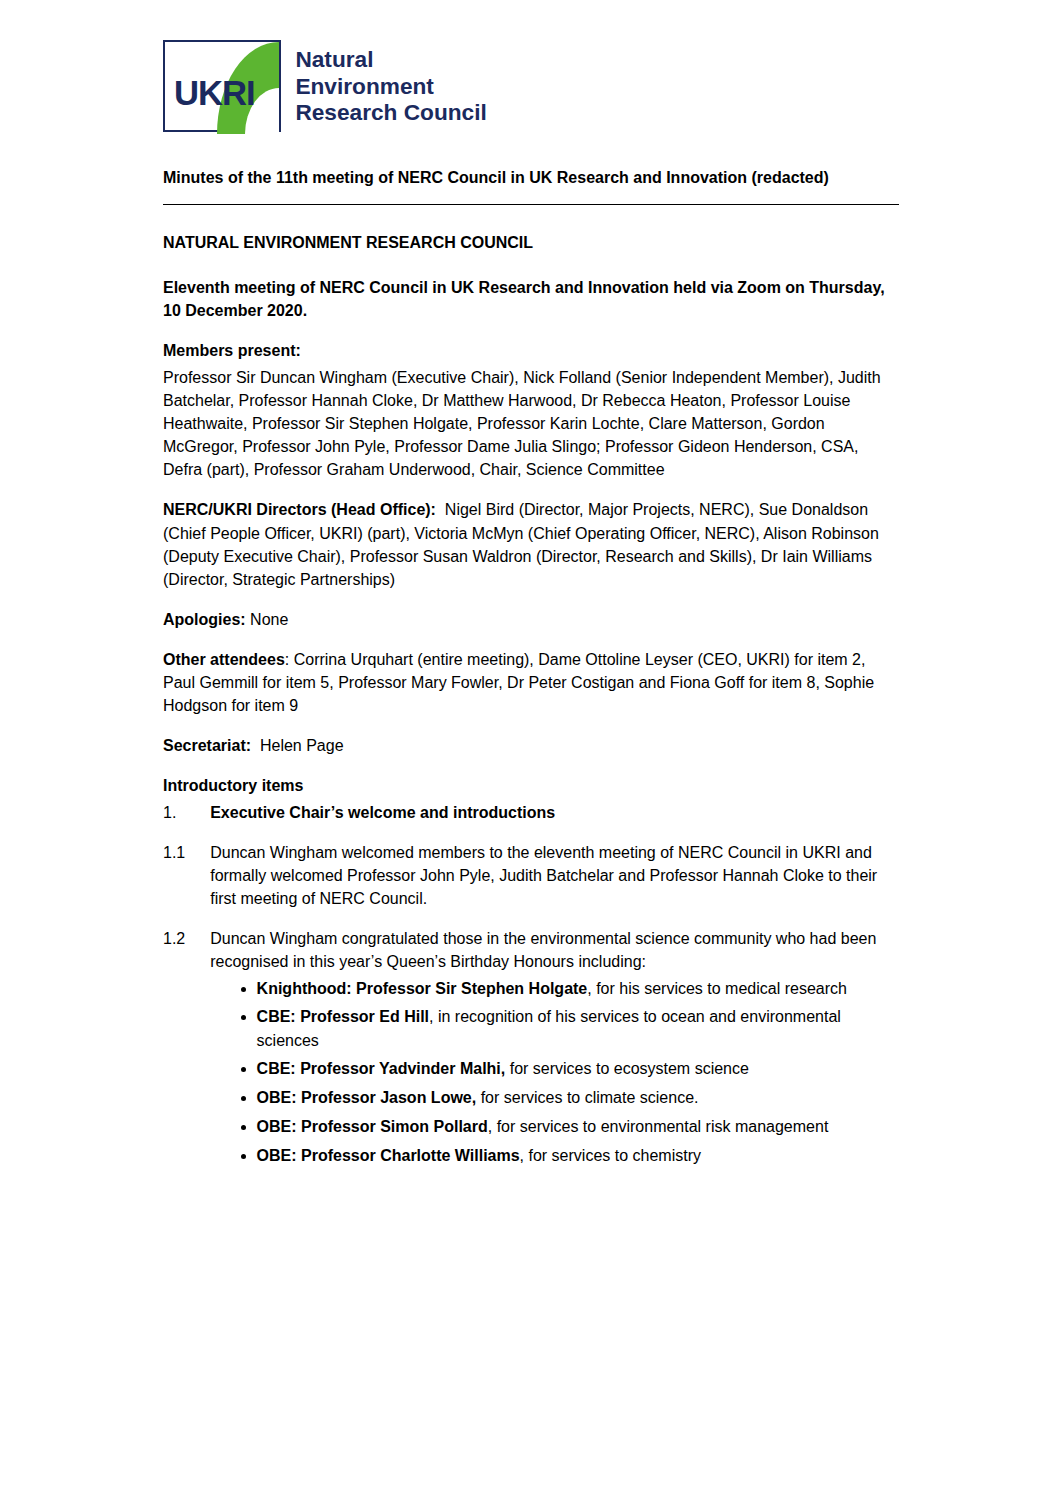UKRI
Natural
Environment
Research Council
Minutes of the 11th meeting of NERC Council in UK Research and Innovation (redacted)
NATURAL ENVIRONMENT RESEARCH COUNCIL
Eleventh meeting of NERC Council in UK Research and Innovation held via Zoom on Thursday, 10 December 2020.
Members present:
Professor Sir Duncan Wingham (Executive Chair), Nick Folland (Senior Independent Member), Judith Batchelar, Professor Hannah Cloke, Dr Matthew Harwood, Dr Rebecca Heaton, Professor Louise Heathwaite, Professor Sir Stephen Holgate, Professor Karin Lochte, Clare Matterson, Gordon McGregor, Professor John Pyle, Professor Dame Julia Slingo; Professor Gideon Henderson, CSA, Defra (part), Professor Graham Underwood, Chair, Science Committee
NERC/UKRI Directors (Head Office): Nigel Bird (Director, Major Projects, NERC), Sue Donaldson (Chief People Officer, UKRI) (part), Victoria McMyn (Chief Operating Officer, NERC), Alison Robinson (Deputy Executive Chair), Professor Susan Waldron (Director, Research and Skills), Dr Iain Williams (Director, Strategic Partnerships)
Apologies: None
Other attendees: Corrina Urquhart (entire meeting), Dame Ottoline Leyser (CEO, UKRI) for item 2, Paul Gemmill for item 5, Professor Mary Fowler, Dr Peter Costigan and Fiona Goff for item 8, Sophie Hodgson for item 9
Secretariat: Helen Page
Introductory items
1.
Executive Chair’s welcome and introductions
1.1
Duncan Wingham welcomed members to the eleventh meeting of NERC Council in UKRI and formally welcomed Professor John Pyle, Judith Batchelar and Professor Hannah Cloke to their first meeting of NERC Council.
1.2
Duncan Wingham congratulated those in the environmental science community who had been recognised in this year’s Queen’s Birthday Honours including:
Knighthood: Professor Sir Stephen Holgate, for his services to medical research
CBE: Professor Ed Hill, in recognition of his services to ocean and environmental sciences
CBE: Professor Yadvinder Malhi, for services to ecosystem science
OBE: Professor Jason Lowe, for services to climate science.
OBE: Professor Simon Pollard, for services to environmental risk management
OBE: Professor Charlotte Williams, for services to chemistry